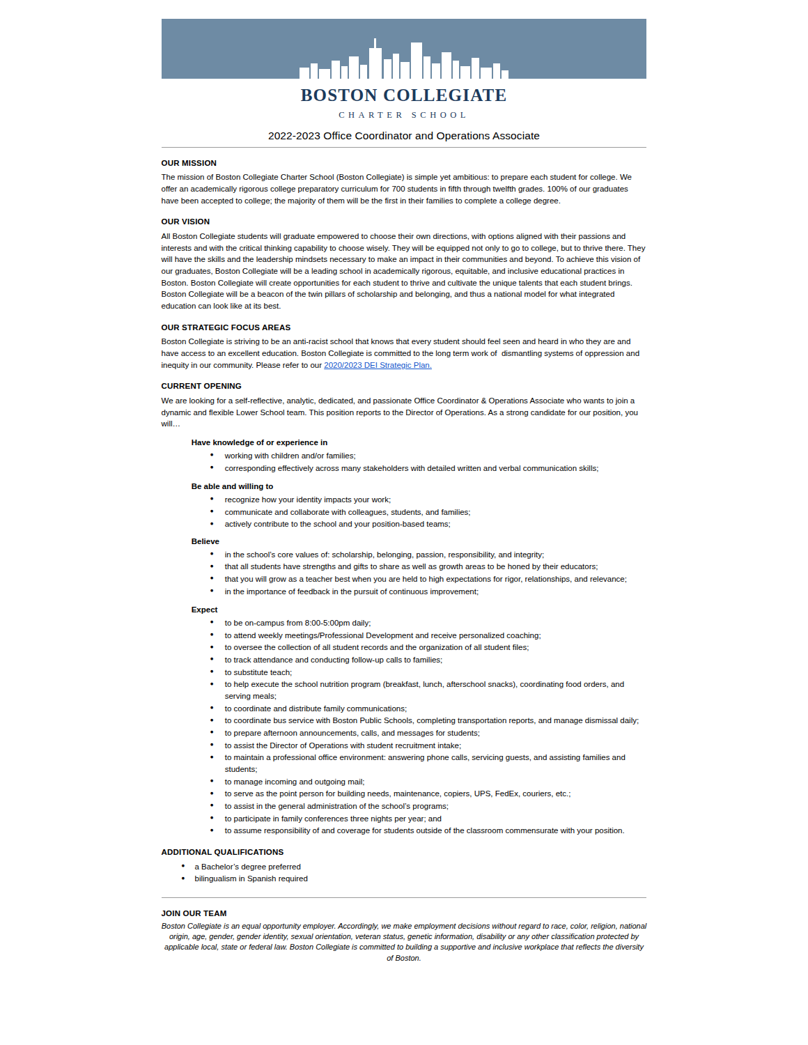BOSTON COLLEGIATE
CHARTER SCHOOL
2022-2023 Office Coordinator and Operations Associate
Our Mission
The mission of Boston Collegiate Charter School (Boston Collegiate) is simple yet ambitious: to prepare each student for college. We offer an academically rigorous college preparatory curriculum for 700 students in fifth through twelfth grades. 100% of our graduates have been accepted to college; the majority of them will be the first in their families to complete a college degree.
Our Vision
All Boston Collegiate students will graduate empowered to choose their own directions, with options aligned with their passions and interests and with the critical thinking capability to choose wisely. They will be equipped not only to go to college, but to thrive there. They will have the skills and the leadership mindsets necessary to make an impact in their communities and beyond. To achieve this vision of our graduates, Boston Collegiate will be a leading school in academically rigorous, equitable, and inclusive educational practices in Boston. Boston Collegiate will create opportunities for each student to thrive and cultivate the unique talents that each student brings. Boston Collegiate will be a beacon of the twin pillars of scholarship and belonging, and thus a national model for what integrated education can look like at its best.
Our Strategic Focus Areas
Boston Collegiate is striving to be an anti-racist school that knows that every student should feel seen and heard in who they are and have access to an excellent education. Boston Collegiate is committed to the long term work of dismantling systems of oppression and inequity in our community. Please refer to our 2020/2023 DEI Strategic Plan.
Current Opening
We are looking for a self-reflective, analytic, dedicated, and passionate Office Coordinator & Operations Associate who wants to join a dynamic and flexible Lower School team. This position reports to the Director of Operations. As a strong candidate for our position, you will…
Have knowledge of or experience in
working with children and/or families;
corresponding effectively across many stakeholders with detailed written and verbal communication skills;
Be able and willing to
recognize how your identity impacts your work;
communicate and collaborate with colleagues, students, and families;
actively contribute to the school and your position-based teams;
Believe
in the school’s core values of: scholarship, belonging, passion, responsibility, and integrity;
that all students have strengths and gifts to share as well as growth areas to be honed by their educators;
that you will grow as a teacher best when you are held to high expectations for rigor, relationships, and relevance;
in the importance of feedback in the pursuit of continuous improvement;
Expect
to be on-campus from 8:00-5:00pm daily;
to attend weekly meetings/Professional Development and receive personalized coaching;
to oversee the collection of all student records and the organization of all student files;
to track attendance and conducting follow-up calls to families;
to substitute teach;
to help execute the school nutrition program (breakfast, lunch, afterschool snacks), coordinating food orders, and serving meals;
to coordinate and distribute family communications;
to coordinate bus service with Boston Public Schools, completing transportation reports, and manage dismissal daily;
to prepare afternoon announcements, calls, and messages for students;
to assist the Director of Operations with student recruitment intake;
to maintain a professional office environment: answering phone calls, servicing guests, and assisting families and students;
to manage incoming and outgoing mail;
to serve as the point person for building needs, maintenance, copiers, UPS, FedEx, couriers, etc.;
to assist in the general administration of the school’s programs;
to participate in family conferences three nights per year; and
to assume responsibility of and coverage for students outside of the classroom commensurate with your position.
Additional Qualifications
a Bachelor’s degree preferred
bilingualism in Spanish required
Join Our Team
Boston Collegiate is an equal opportunity employer. Accordingly, we make employment decisions without regard to race, color, religion, national origin, age, gender, gender identity, sexual orientation, veteran status, genetic information, disability or any other classification protected by applicable local, state or federal law. Boston Collegiate is committed to building a supportive and inclusive workplace that reflects the diversity of Boston.